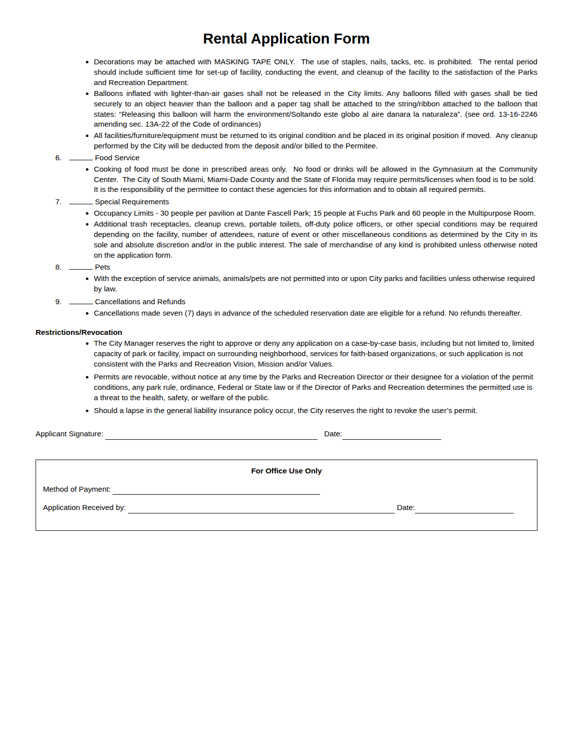Rental Application Form
Decorations may be attached with MASKING TAPE ONLY. The use of staples, nails, tacks, etc. is prohibited. The rental period should include sufficient time for set-up of facility, conducting the event, and cleanup of the facility to the satisfaction of the Parks and Recreation Department.
Balloons inflated with lighter-than-air gases shall not be released in the City limits. Any balloons filled with gases shall be tied securely to an object heavier than the balloon and a paper tag shall be attached to the string/ribbon attached to the balloon that states: “Releasing this balloon will harm the environment/Soltando este globo al aire danara la naturaleza”. (see ord. 13-16-2246 amending sec. 13A-22 of the Code of ordinances)
All facilities/furniture/equipment must be returned to its original condition and be placed in its original position if moved. Any cleanup performed by the City will be deducted from the deposit and/or billed to the Permitee.
6. Food Service
Cooking of food must be done in prescribed areas only. No food or drinks will be allowed in the Gymnasium at the Community Center. The City of South Miami, Miami-Dade County and the State of Florida may require permits/licenses when food is to be sold. It is the responsibility of the permittee to contact these agencies for this information and to obtain all required permits.
7. Special Requirements
Occupancy Limits - 30 people per pavilion at Dante Fascell Park; 15 people at Fuchs Park and 60 people in the Multipurpose Room.
Additional trash receptacles, cleanup crews, portable toilets, off-duty police officers, or other special conditions may be required depending on the facility, number of attendees, nature of event or other miscellaneous conditions as determined by the City in its sole and absolute discretion and/or in the public interest. The sale of merchandise of any kind is prohibited unless otherwise noted on the application form.
8. Pets
With the exception of service animals, animals/pets are not permitted into or upon City parks and facilities unless otherwise required by law.
9. Cancellations and Refunds
Cancellations made seven (7) days in advance of the scheduled reservation date are eligible for a refund. No refunds thereafter.
Restrictions/Revocation
The City Manager reserves the right to approve or deny any application on a case-by-case basis, including but not limited to, limited capacity of park or facility, impact on surrounding neighborhood, services for faith-based organizations, or such application is not consistent with the Parks and Recreation Vision, Mission and/or Values.
Permits are revocable, without notice at any time by the Parks and Recreation Director or their designee for a violation of the permit conditions, any park rule, ordinance, Federal or State law or if the Director of Parks and Recreation determines the permitted use is a threat to the health, safety, or welfare of the public.
Should a lapse in the general liability insurance policy occur, the City reserves the right to revoke the user’s permit.
Applicant Signature: Date:
For Office Use Only
Method of Payment:
Application Received by: Date: